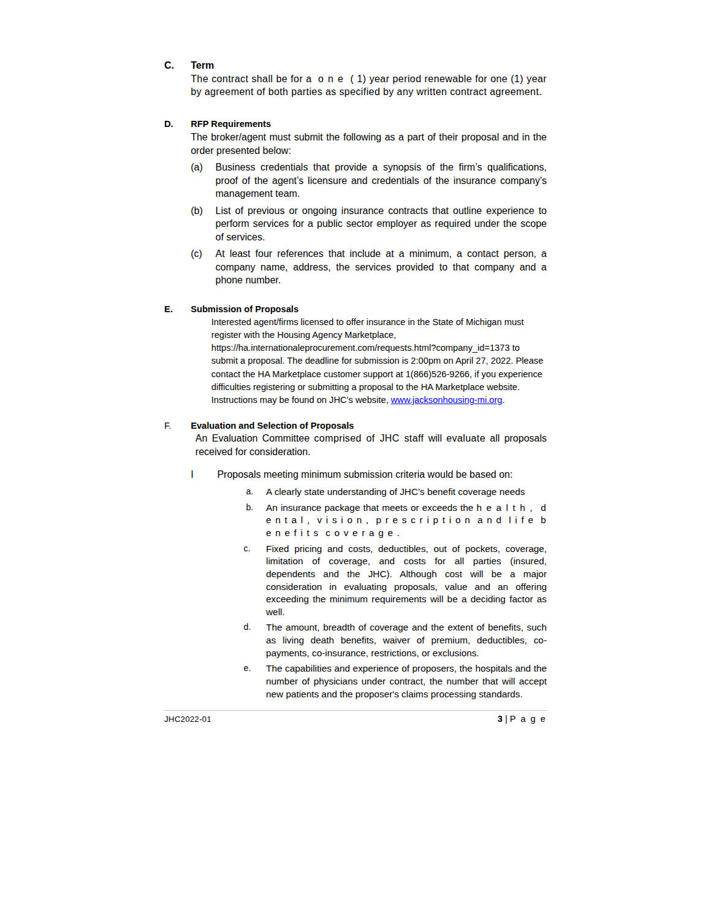C.
Term
The contract shall be for a o n e ( 1) year period renewable for one (1) year by agreement of both parties as specified by any written contract agreement.
D.
RFP Requirements
The broker/agent must submit the following as a part of their proposal and in the order presented below:
Business credentials that provide a synopsis of the firm’s qualifications, proof of the agent’s licensure and credentials of the insurance company's management team.
List of previous or ongoing insurance contracts that outline experience to perform services for a public sector employer as required under the scope of services.
At least four references that include at a minimum, a contact person, a company name, address, the services provided to that company and a phone number.
E.
Submission of Proposals
Interested agent/firms licensed to offer insurance in the State of Michigan must register with the Housing Agency Marketplace,
https://ha.internationaleprocurement.com/requests.html?company_id=1373 to submit a proposal. The deadline for submission is 2:00pm on April 27, 2022. Please contact the HA Marketplace customer support at 1(866)526-9266, if you experience difficulties registering or submitting a proposal to the HA Marketplace website. Instructions may be found on JHC’s website, www.jacksonhousing-mi.org.
F.
Evaluation and Selection of Proposals
An Evaluation Committee comprised of JHC staff will evaluate all proposals received for consideration.
I
Proposals meeting minimum submission criteria would be based on:
A clearly state understanding of JHC’s benefit coverage needs
An insurance package that meets or exceeds the h e a l t h , d e n t a l , v i s i o n , p r e s c r i p t i o n a n d l i f e b e n e f i t s c o v e r a g e .
Fixed pricing and costs, deductibles, out of pockets, coverage, limitation of coverage, and costs for all parties (insured, dependents and the JHC). Although cost will be a major consideration in evaluating proposals, value and an offering exceeding the minimum requirements will be a deciding factor as well.
The amount, breadth of coverage and the extent of benefits, such as living death benefits, waiver of premium, deductibles, co-payments, co-insurance, restrictions, or exclusions.
The capabilities and experience of proposers, the hospitals and the number of physicians under contract, the number that will accept new patients and the proposer's claims processing standards.
JHC2022-01
3 | P a g e